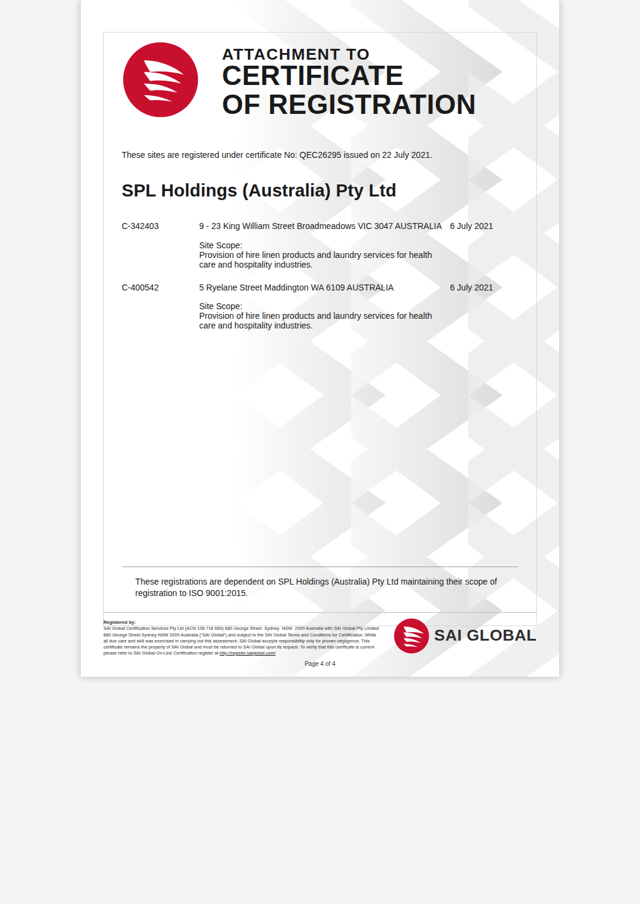ATTACHMENT TO
CERTIFICATE
OF REGISTRATION
These sites are registered under certificate No: QEC26295 issued on 22 July 2021.
SPL Holdings (Australia) Pty Ltd
| C-342403 | 9 - 23 King William Street Broadmeadows VIC 3047 AUSTRALIA Site Scope: Provision of hire linen products and laundry services for health care and hospitality industries. | 6 July 2021 |
| C-400542 | 5 Ryelane Street Maddington WA 6109 AUSTRALIA Site Scope: Provision of hire linen products and laundry services for health care and hospitality industries. | 6 July 2021 |
These registrations are dependent on SPL Holdings (Australia) Pty Ltd maintaining their scope of registration to ISO 9001:2015.
Registered by:
SAI Global Certification Services Pty Ltd (ACN 108 716 669) 680 George Street Sydney NSW 2000 Australia with SAI Global Pty Limited 680 George Street Sydney NSW 2000 Australia (“SAI Global”) and subject to the SAI Global Terms and Conditions for Certification. While all due care and skill was exercised in carrying out this assessment, SAI Global accepts responsibility only for proven negligence. This certificate remains the property of SAI Global and must be returned to SAI Global upon its request. To verify that this certificate is current please refer to SAI Global On-Line Certification register at http://register.saiglobal.com/
SAI GLOBAL
Page 4 of 4